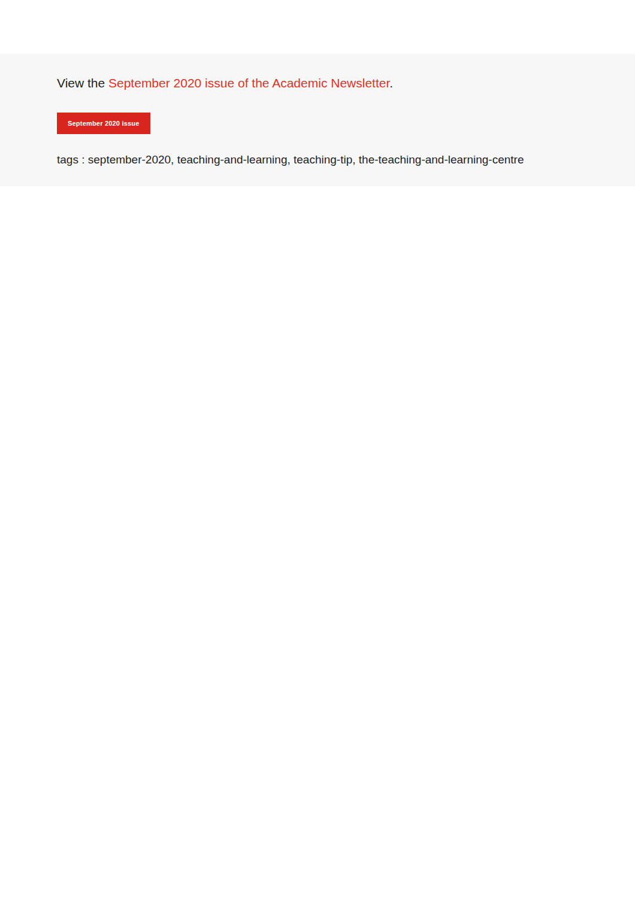View the September 2020 issue of the Academic Newsletter.
September 2020 issue
tags : september-2020, teaching-and-learning, teaching-tip, the-teaching-and-learning-centre